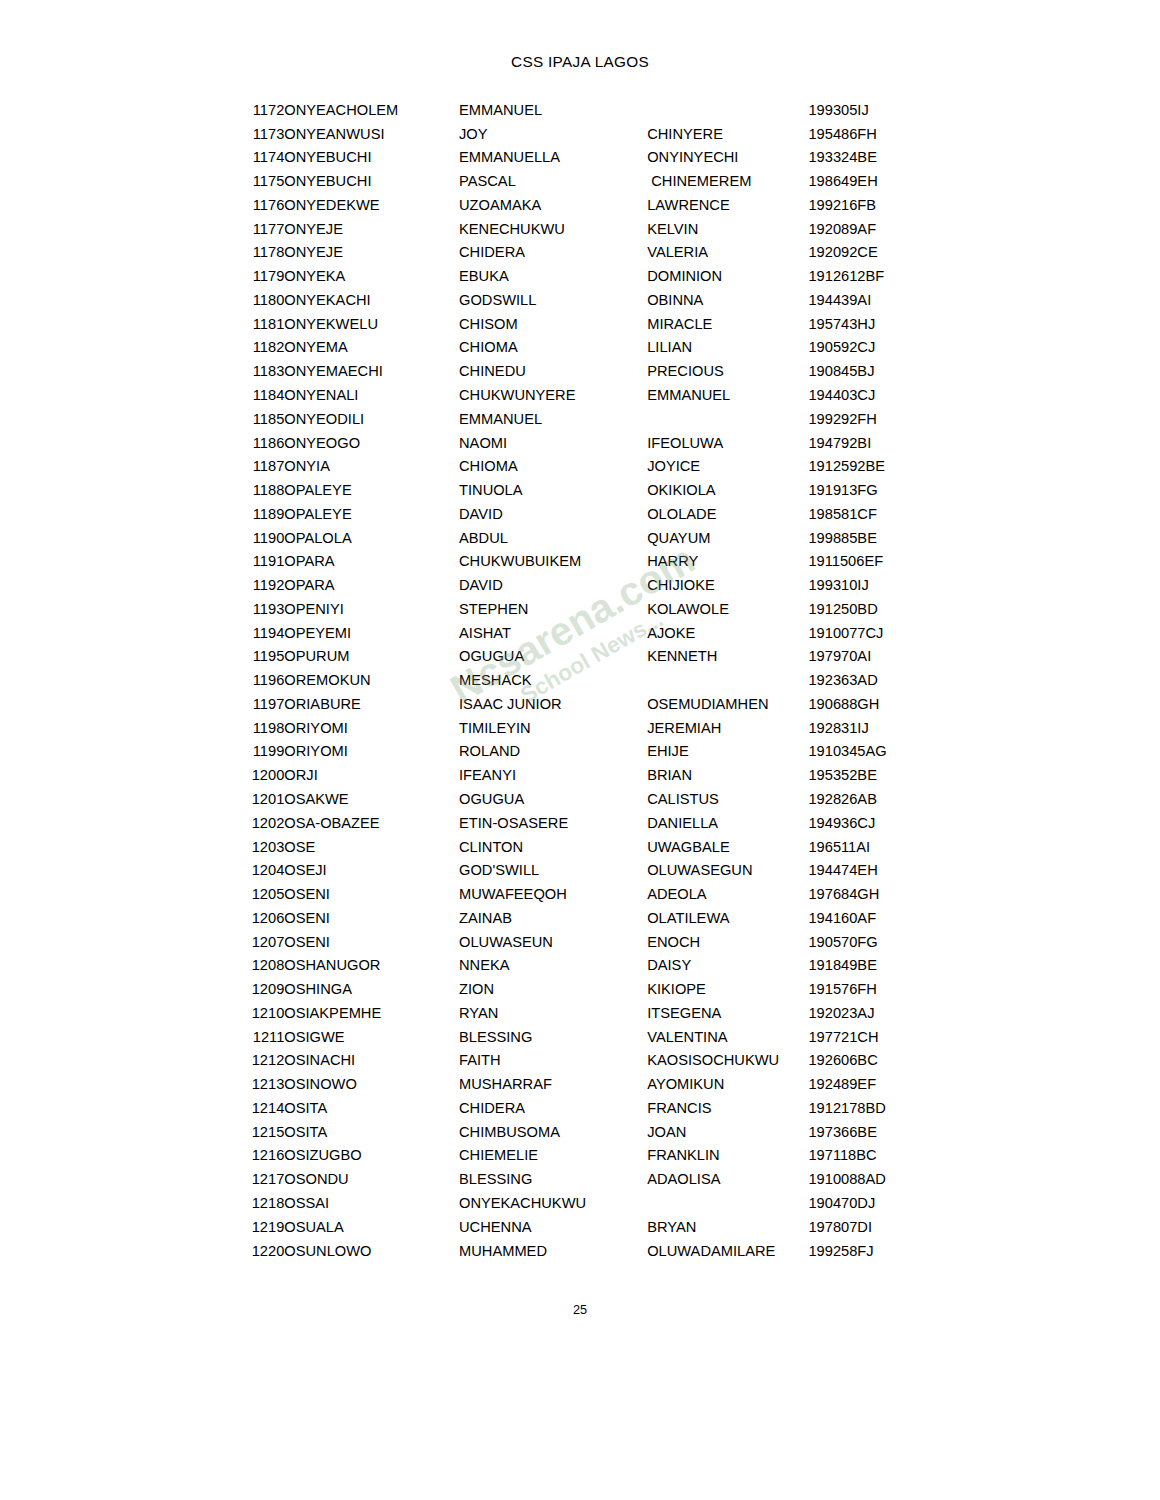CSS IPAJA LAGOS
Ncsarena.comSchool News...
| 1172 | ONYEACHOLEM | EMMANUEL | | 199305IJ |
| 1173 | ONYEANWUSI | JOY | CHINYERE | 195486FH |
| 1174 | ONYEBUCHI | EMMANUELLA | ONYINYECHI | 193324BE |
| 1175 | ONYEBUCHI | PASCAL | CHINEMEREM | 198649EH |
| 1176 | ONYEDEKWE | UZOAMAKA | LAWRENCE | 199216FB |
| 1177 | ONYEJE | KENECHUKWU | KELVIN | 192089AF |
| 1178 | ONYEJE | CHIDERA | VALERIA | 192092CE |
| 1179 | ONYEKA | EBUKA | DOMINION | 1912612BF |
| 1180 | ONYEKACHI | GODSWILL | OBINNA | 194439AI |
| 1181 | ONYEKWELU | CHISOM | MIRACLE | 195743HJ |
| 1182 | ONYEMA | CHIOMA | LILIAN | 190592CJ |
| 1183 | ONYEMAECHI | CHINEDU | PRECIOUS | 190845BJ |
| 1184 | ONYENALI | CHUKWUNYERE | EMMANUEL | 194403CJ |
| 1185 | ONYEODILI | EMMANUEL | | 199292FH |
| 1186 | ONYEOGO | NAOMI | IFEOLUWA | 194792BI |
| 1187 | ONYIA | CHIOMA | JOYICE | 1912592BE |
| 1188 | OPALEYE | TINUOLA | OKIKIOLA | 191913FG |
| 1189 | OPALEYE | DAVID | OLOLADE | 198581CF |
| 1190 | OPALOLA | ABDUL | QUAYUM | 199885BE |
| 1191 | OPARA | CHUKWUBUIKEM | HARRY | 1911506EF |
| 1192 | OPARA | DAVID | CHIJIOKE | 199310IJ |
| 1193 | OPENIYI | STEPHEN | KOLAWOLE | 191250BD |
| 1194 | OPEYEMI | AISHAT | AJOKE | 1910077CJ |
| 1195 | OPURUM | OGUGUA | KENNETH | 197970AI |
| 1196 | OREMOKUN | MESHACK | | 192363AD |
| 1197 | ORIABURE | ISAAC JUNIOR | OSEMUDIAMHEN | 190688GH |
| 1198 | ORIYOMI | TIMILEYIN | JEREMIAH | 192831IJ |
| 1199 | ORIYOMI | ROLAND | EHIJE | 1910345AG |
| 1200 | ORJI | IFEANYI | BRIAN | 195352BE |
| 1201 | OSAKWE | OGUGUA | CALISTUS | 192826AB |
| 1202 | OSA-OBAZEE | ETIN-OSASERE | DANIELLA | 194936CJ |
| 1203 | OSE | CLINTON | UWAGBALE | 196511AI |
| 1204 | OSEJI | GOD'SWILL | OLUWASEGUN | 194474EH |
| 1205 | OSENI | MUWAFEEQOH | ADEOLA | 197684GH |
| 1206 | OSENI | ZAINAB | OLATILEWA | 194160AF |
| 1207 | OSENI | OLUWASEUN | ENOCH | 190570FG |
| 1208 | OSHANUGOR | NNEKA | DAISY | 191849BE |
| 1209 | OSHINGA | ZION | KIKIOPE | 191576FH |
| 1210 | OSIAKPEMHE | RYAN | ITSEGENA | 192023AJ |
| 1211 | OSIGWE | BLESSING | VALENTINA | 197721CH |
| 1212 | OSINACHI | FAITH | KAOSISOCHUKWU | 192606BC |
| 1213 | OSINOWO | MUSHARRAF | AYOMIKUN | 192489EF |
| 1214 | OSITA | CHIDERA | FRANCIS | 1912178BD |
| 1215 | OSITA | CHIMBUSOMA | JOAN | 197366BE |
| 1216 | OSIZUGBO | CHIEMELIE | FRANKLIN | 197118BC |
| 1217 | OSONDU | BLESSING | ADAOLISA | 1910088AD |
| 1218 | OSSAI | ONYEKACHUKWU | | 190470DJ |
| 1219 | OSUALA | UCHENNA | BRYAN | 197807DI |
| 1220 | OSUNLOWO | MUHAMMED | OLUWADAMILARE | 199258FJ |
25